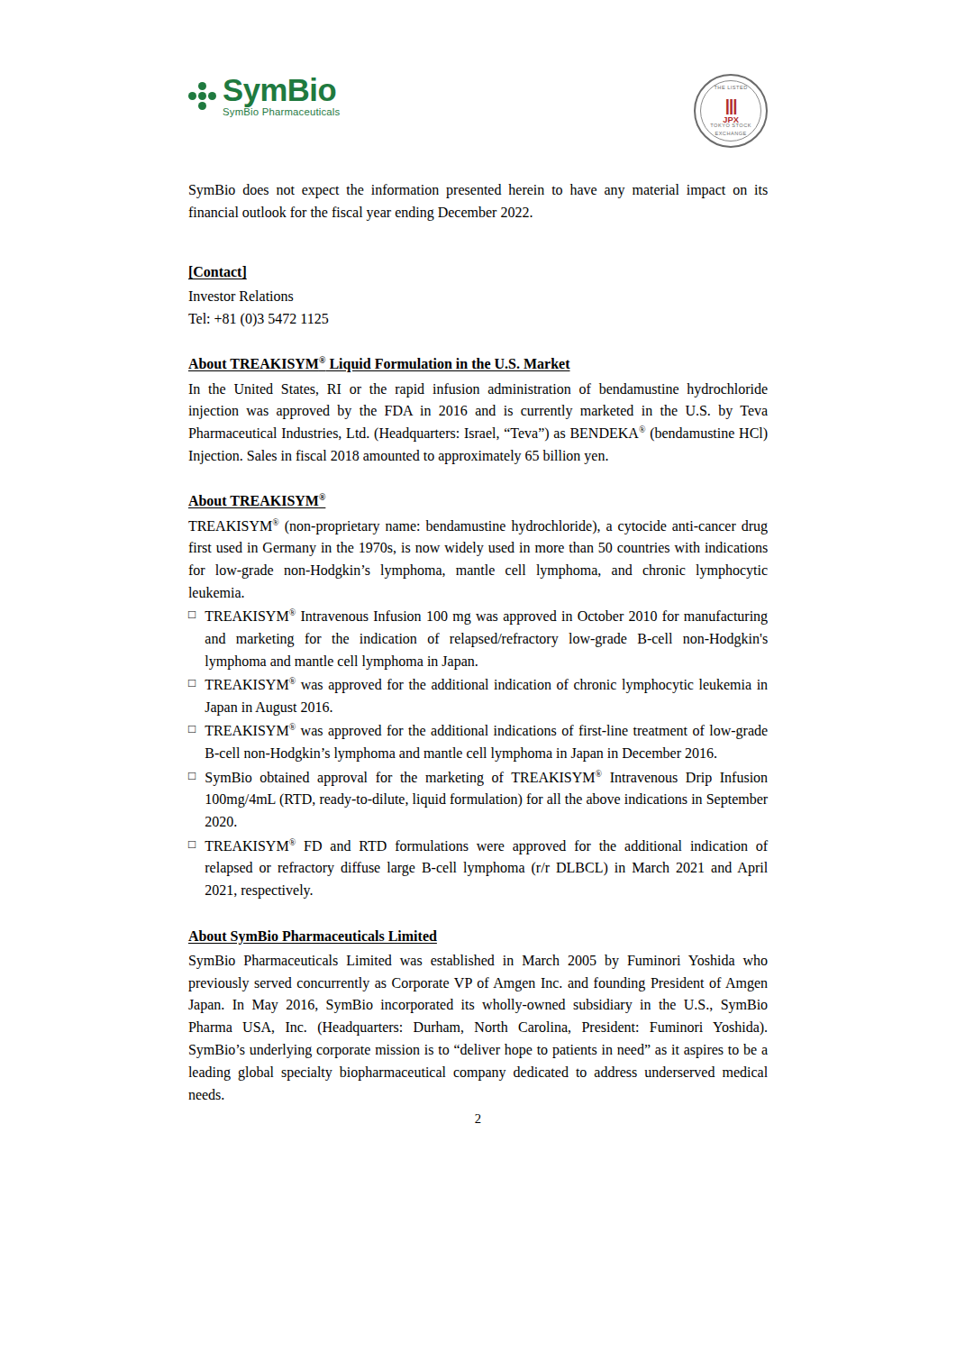SymBio
SymBio Pharmaceuticals
THE LISTED
||| JPX
TOKYO STOCK EXCHANGE
SymBio does not expect the information presented herein to have any material impact on its financial outlook for the fiscal year ending December 2022.
[Contact]
Investor Relations
Tel: +81 (0)3 5472 1125
About TREAKISYM® Liquid Formulation in the U.S. Market
In the United States, RI or the rapid infusion administration of bendamustine hydrochloride injection was approved by the FDA in 2016 and is currently marketed in the U.S. by Teva Pharmaceutical Industries, Ltd. (Headquarters: Israel, “Teva”) as BENDEKA® (bendamustine HCl) Injection. Sales in fiscal 2018 amounted to approximately 65 billion yen.
About TREAKISYM®
TREAKISYM® (non-proprietary name: bendamustine hydrochloride), a cytocide anti-cancer drug first used in Germany in the 1970s, is now widely used in more than 50 countries with indications for low-grade non-Hodgkin’s lymphoma, mantle cell lymphoma, and chronic lymphocytic leukemia.
TREAKISYM® Intravenous Infusion 100 mg was approved in October 2010 for manufacturing and marketing for the indication of relapsed/refractory low-grade B-cell non-Hodgkin's lymphoma and mantle cell lymphoma in Japan.
TREAKISYM® was approved for the additional indication of chronic lymphocytic leukemia in Japan in August 2016.
TREAKISYM® was approved for the additional indications of first-line treatment of low-grade B-cell non-Hodgkin’s lymphoma and mantle cell lymphoma in Japan in December 2016.
SymBio obtained approval for the marketing of TREAKISYM® Intravenous Drip Infusion 100mg/4mL (RTD, ready-to-dilute, liquid formulation) for all the above indications in September 2020.
TREAKISYM® FD and RTD formulations were approved for the additional indication of relapsed or refractory diffuse large B-cell lymphoma (r/r DLBCL) in March 2021 and April 2021, respectively.
About SymBio Pharmaceuticals Limited
SymBio Pharmaceuticals Limited was established in March 2005 by Fuminori Yoshida who previously served concurrently as Corporate VP of Amgen Inc. and founding President of Amgen Japan. In May 2016, SymBio incorporated its wholly-owned subsidiary in the U.S., SymBio Pharma USA, Inc. (Headquarters: Durham, North Carolina, President: Fuminori Yoshida). SymBio’s underlying corporate mission is to “deliver hope to patients in need” as it aspires to be a leading global specialty biopharmaceutical company dedicated to address underserved medical needs.
2